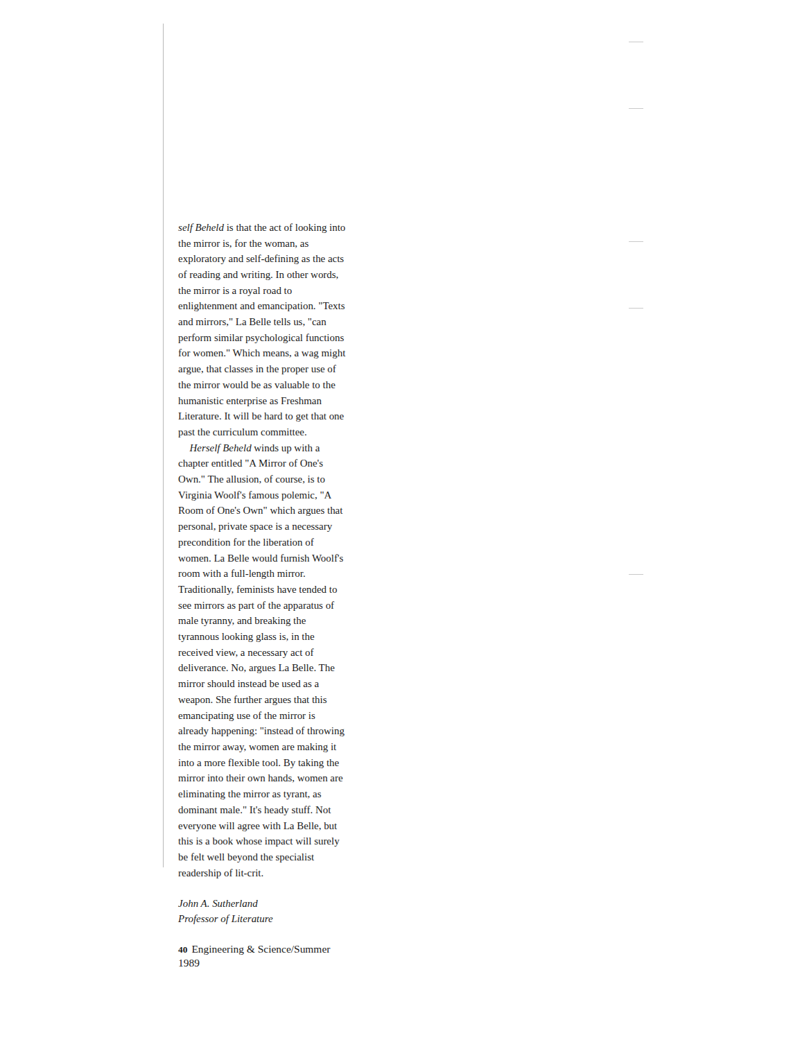self Beheld is that the act of looking into the mirror is, for the woman, as exploratory and self-defining as the acts of reading and writing. In other words, the mirror is a royal road to enlightenment and emancipation. "Texts and mirrors," La Belle tells us, "can perform similar psychological functions for women." Which means, a wag might argue, that classes in the proper use of the mirror would be as valuable to the humanistic enterprise as Freshman Literature. It will be hard to get that one past the curriculum committee.
Herself Beheld winds up with a chapter entitled "A Mirror of One's Own." The allusion, of course, is to Virginia Woolf's famous polemic, "A Room of One's Own" which argues that personal, private space is a necessary precondition for the liberation of women. La Belle would furnish Woolf's room with a full-length mirror. Traditionally, feminists have tended to see mirrors as part of the apparatus of male tyranny, and breaking the tyrannous looking glass is, in the received view, a necessary act of deliverance. No, argues La Belle. The mirror should instead be used as a weapon. She further argues that this emancipating use of the mirror is already happening: "instead of throwing the mirror away, women are making it into a more flexible tool. By taking the mirror into their own hands, women are eliminating the mirror as tyrant, as dominant male." It's heady stuff. Not everyone will agree with La Belle, but this is a book whose impact will surely be felt well beyond the specialist readership of lit-crit.
John A. Sutherland
Professor of Literature
40 Engineering & Science/Summer 1989